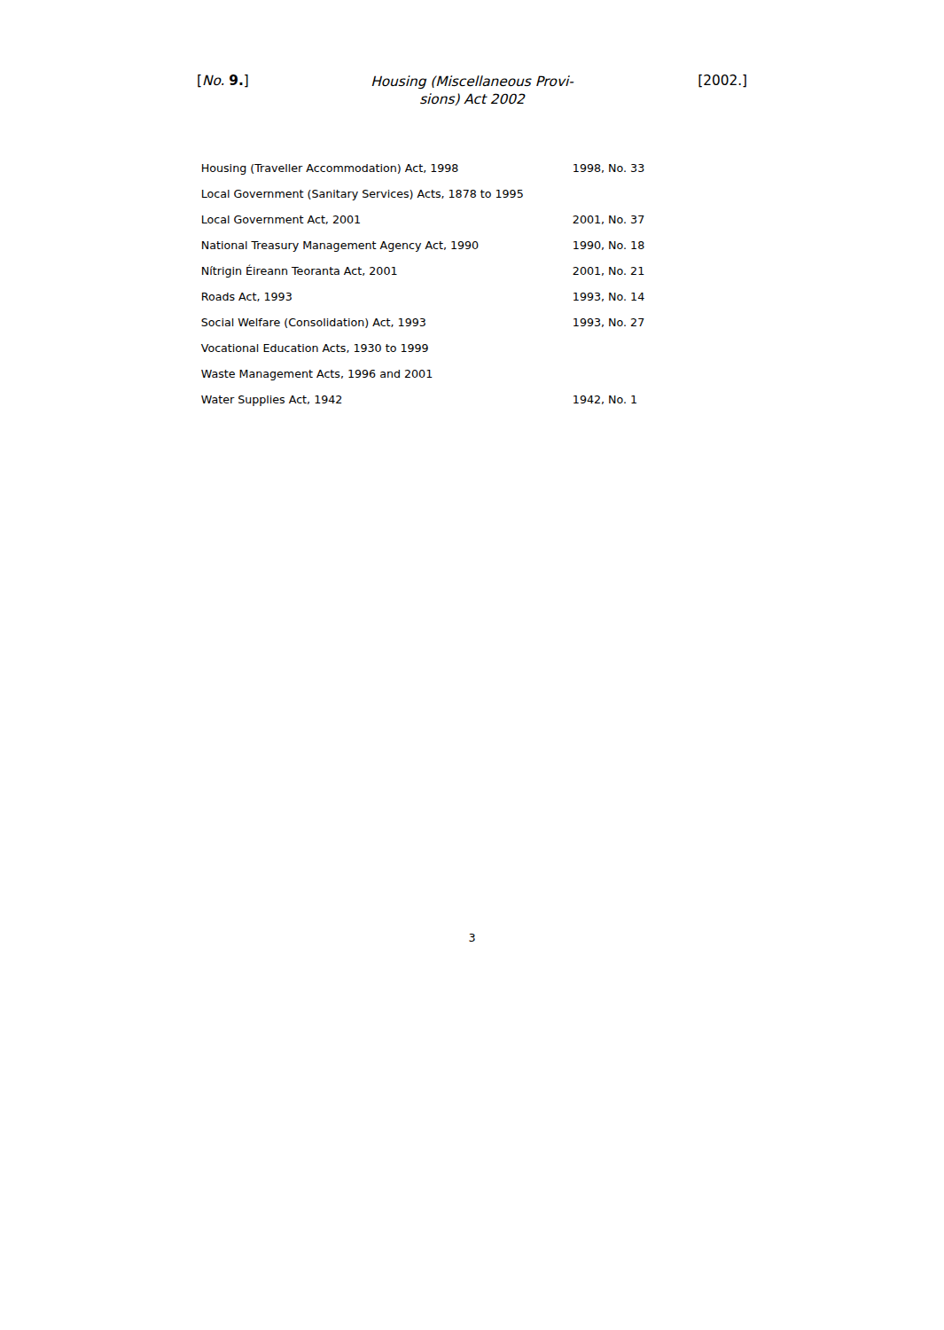[No. 9.]
Housing (Miscellaneous Provi-
sions) Act 2002
[2002.]
| Housing (Traveller Accommodation) Act, 1998 | 1998, No. 33 |
| Local Government (Sanitary Services) Acts, 1878 to 1995 | |
| Local Government Act, 2001 | 2001, No. 37 |
| National Treasury Management Agency Act, 1990 | 1990, No. 18 |
| Nítrigin Éireann Teoranta Act, 2001 | 2001, No. 21 |
| Roads Act, 1993 | 1993, No. 14 |
| Social Welfare (Consolidation) Act, 1993 | 1993, No. 27 |
| Vocational Education Acts, 1930 to 1999 | |
| Waste Management Acts, 1996 and 2001 | |
| Water Supplies Act, 1942 | 1942, No. 1 |
3